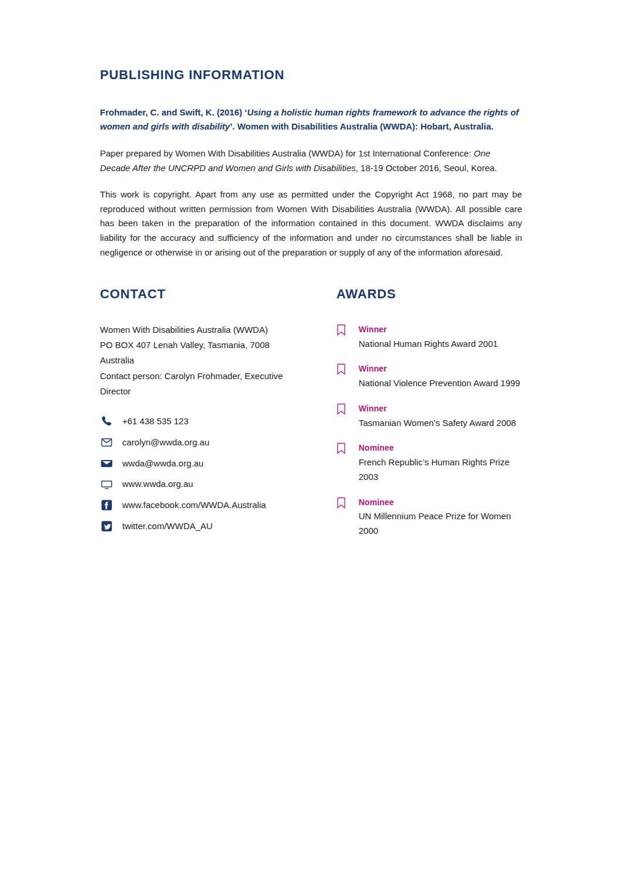Publishing Information
Frohmader, C. and Swift, K. (2016) ‘Using a holistic human rights framework to advance the rights of women and girls with disability’. Women with Disabilities Australia (WWDA): Hobart, Australia.
Paper prepared by Women With Disabilities Australia (WWDA) for 1st International Conference: One Decade After the UNCRPD and Women and Girls with Disabilities, 18-19 October 2016, Seoul, Korea.
This work is copyright. Apart from any use as permitted under the Copyright Act 1968, no part may be reproduced without written permission from Women With Disabilities Australia (WWDA). All possible care has been taken in the preparation of the information contained in this document. WWDA disclaims any liability for the accuracy and sufficiency of the information and under no circumstances shall be liable in negligence or otherwise in or arising out of the preparation or supply of any of the information aforesaid.
Contact
Women With Disabilities Australia (WWDA)
PO BOX 407 Lenah Valley, Tasmania, 7008 Australia
Contact person: Carolyn Frohmader, Executive Director
+61 438 535 123
carolyn@wwda.org.au
wwda@wwda.org.au
www.wwda.org.au
www.facebook.com/WWDA.Australia
twitter.com/WWDA_AU
Awards
Winner
National Human Rights Award 2001
Winner
National Violence Prevention Award 1999
Winner
Tasmanian Women’s Safety Award 2008
Nominee
French Republic’s Human Rights Prize 2003
Nominee
UN Millennium Peace Prize for Women 2000